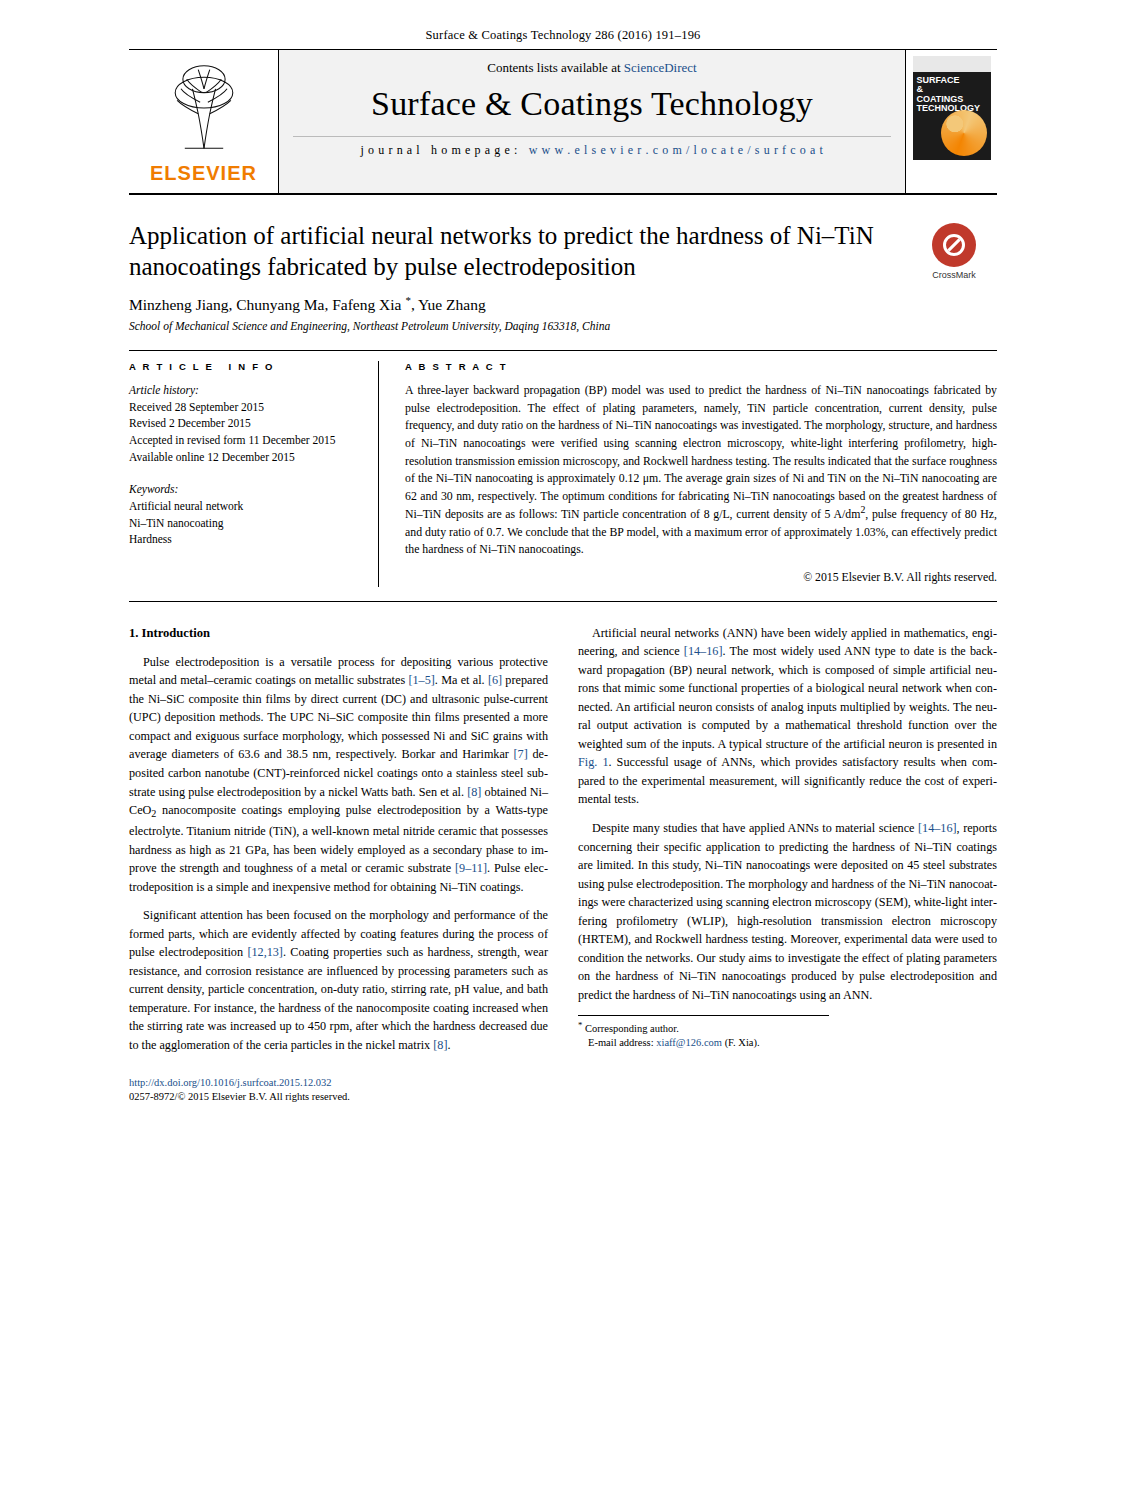Surface & Coatings Technology 286 (2016) 191–196
ELSEVIER
Contents lists available at ScienceDirect
Surface & Coatings Technology
j o u r n a l h o m e p a g e : w w w . e l s e v i e r . c o m / l o c a t e / s u r f c o a t
SURFACE
&
COATINGS
TECHNOLOGY
CrossMark
Application of artificial neural networks to predict the hardness of Ni–TiN nanocoatings fabricated by pulse electrodeposition
Minzheng Jiang, Chunyang Ma, Fafeng Xia *, Yue Zhang
School of Mechanical Science and Engineering, Northeast Petroleum University, Daqing 163318, China
A R T I C L E I N F O
Article history:
Received 28 September 2015
Revised 2 December 2015
Accepted in revised form 11 December 2015
Available online 12 December 2015
Keywords:
Artificial neural network
Ni–TiN nanocoating
Hardness
A B S T R A C T
A three-layer backward propagation (BP) model was used to predict the hardness of Ni–TiN nanocoatings fabricated by pulse electrodeposition. The effect of plating parameters, namely, TiN particle concentration, current density, pulse frequency, and duty ratio on the hardness of Ni–TiN nanocoatings was investigated. The morphology, structure, and hardness of Ni–TiN nanocoatings were verified using scanning electron microscopy, white-light interfering profilometry, high-resolution transmission emission microscopy, and Rockwell hardness testing. The results indicated that the surface roughness of the Ni–TiN nanocoating is approximately 0.12 μm. The average grain sizes of Ni and TiN on the Ni–TiN nanocoating are 62 and 30 nm, respectively. The optimum conditions for fabricating Ni–TiN nanocoatings based on the greatest hardness of Ni–TiN deposits are as follows: TiN particle concentration of 8 g/L, current density of 5 A/dm2, pulse frequency of 80 Hz, and duty ratio of 0.7. We conclude that the BP model, with a maximum error of approximately 1.03%, can effectively predict the hardness of Ni–TiN nanocoatings. © 2015 Elsevier B.V. All rights reserved.
1. Introduction
Pulse electrodeposition is a versatile process for depositing various protective metal and metal–ceramic coatings on metallic substrates [1–5]. Ma et al. [6] prepared the Ni–SiC composite thin films by direct current (DC) and ultrasonic pulse-current (UPC) deposition methods. The UPC Ni–SiC composite thin films presented a more compact and exiguous surface morphology, which possessed Ni and SiC grains with average diameters of 63.6 and 38.5 nm, respectively. Borkar and Harimkar [7] deposited carbon nanotube (CNT)-reinforced nickel coatings onto a stainless steel substrate using pulse electrodeposition by a nickel Watts bath. Sen et al. [8] obtained Ni–CeO2 nanocomposite coatings employing pulse electrodeposition by a Watts-type electrolyte. Titanium nitride (TiN), a well-known metal nitride ceramic that possesses hardness as high as 21 GPa, has been widely employed as a secondary phase to improve the strength and toughness of a metal or ceramic substrate [9–11]. Pulse electrodeposition is a simple and inexpensive method for obtaining Ni–TiN coatings.
Significant attention has been focused on the morphology and performance of the formed parts, which are evidently affected by coating features during the process of pulse electrodeposition [12,13]. Coating properties such as hardness, strength, wear resistance, and corrosion resistance are influenced by processing parameters such as current density, particle concentration, on-duty ratio, stirring rate, pH value, and bath temperature. For instance, the hardness of the nanocomposite coating increased when the stirring rate was increased up to 450 rpm, after which the hardness decreased due to the agglomeration of the ceria particles in the nickel matrix [8].
Artificial neural networks (ANN) have been widely applied in mathematics, engineering, and science [14–16]. The most widely used ANN type to date is the backward propagation (BP) neural network, which is composed of simple artificial neurons that mimic some functional properties of a biological neural network when connected. An artificial neuron consists of analog inputs multiplied by weights. The neural output activation is computed by a mathematical threshold function over the weighted sum of the inputs. A typical structure of the artificial neuron is presented in Fig. 1. Successful usage of ANNs, which provides satisfactory results when compared to the experimental measurement, will significantly reduce the cost of experimental tests.
Despite many studies that have applied ANNs to material science [14–16], reports concerning their specific application to predicting the hardness of Ni–TiN coatings are limited. In this study, Ni–TiN nanocoatings were deposited on 45 steel substrates using pulse electrodeposition. The morphology and hardness of the Ni–TiN nanocoatings were characterized using scanning electron microscopy (SEM), white-light interfering profilometry (WLIP), high-resolution transmission electron microscopy (HRTEM), and Rockwell hardness testing. Moreover, experimental data were used to condition the networks. Our study aims to investigate the effect of plating parameters on the hardness of Ni–TiN nanocoatings produced by pulse electrodeposition and predict the hardness of Ni–TiN nanocoatings using an ANN.
* Corresponding author.
E-mail address: xiaff@126.com (F. Xia).
http://dx.doi.org/10.1016/j.surfcoat.2015.12.032
0257-8972/© 2015 Elsevier B.V. All rights reserved.